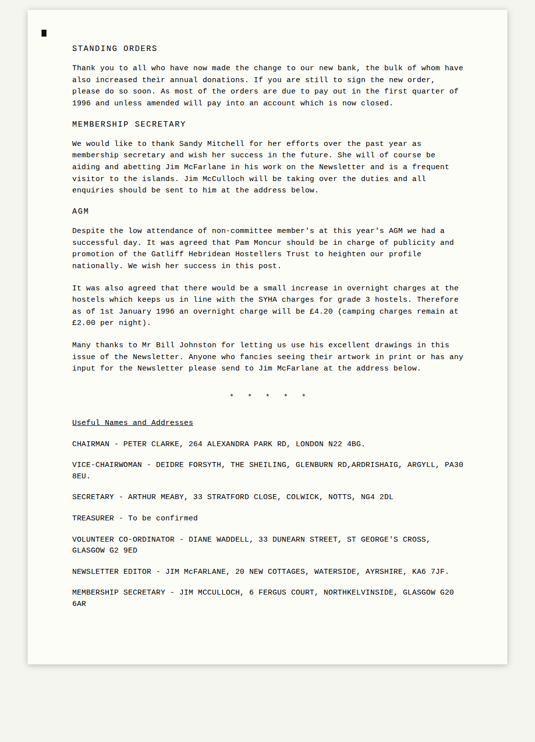Standing Orders
Thank you to all who have now made the change to our new bank, the bulk of whom have also increased their annual donations. If you are still to sign the new order, please do so soon. As most of the orders are due to pay out in the first quarter of 1996 and unless amended will pay into an account which is now closed.
Membership Secretary
We would like to thank Sandy Mitchell for her efforts over the past year as membership secretary and wish her success in the future. She will of course be aiding and abetting Jim McFarlane in his work on the Newsletter and is a frequent visitor to the islands. Jim McCulloch will be taking over the duties and all enquiries should be sent to him at the address below.
AGM
Despite the low attendance of non-committee member's at this year's AGM we had a successful day. It was agreed that Pam Moncur should be in charge of publicity and promotion of the Gatliff Hebridean Hostellers Trust to heighten our profile nationally. We wish her success in this post.
It was also agreed that there would be a small increase in overnight charges at the hostels which keeps us in line with the SYHA charges for grade 3 hostels. Therefore as of 1st January 1996 an overnight charge will be £4.20 (camping charges remain at £2.00 per night).
Many thanks to Mr Bill Johnston for letting us use his excellent drawings in this issue of the Newsletter. Anyone who fancies seeing their artwork in print or has any input for the Newsletter please send to Jim McFarlane at the address below.
* * * * *
Useful Names and Addresses
CHAIRMAN - PETER CLARKE, 264 ALEXANDRA PARK RD, LONDON N22 4BG.
VICE-CHAIRWOMAN - DEIDRE FORSYTH, THE SHEILING, GLENBURN RD,ARDRISHAIG, ARGYLL, PA30 8EU.
SECRETARY - ARTHUR MEABY, 33 STRATFORD CLOSE, COLWICK, NOTTS, NG4 2DL
TREASURER - To be confirmed
VOLUNTEER CO-ORDINATOR - DIANE WADDELL, 33 DUNEARN STREET, ST GEORGE'S CROSS, GLASGOW G2 9ED
NEWSLETTER EDITOR - JIM McFARLANE, 20 NEW COTTAGES, WATERSIDE, AYRSHIRE, KA6 7JF.
MEMBERSHIP SECRETARY - JIM MCCULLOCH, 6 FERGUS COURT, NORTHKELVINSIDE, GLASGOW G20 6AR